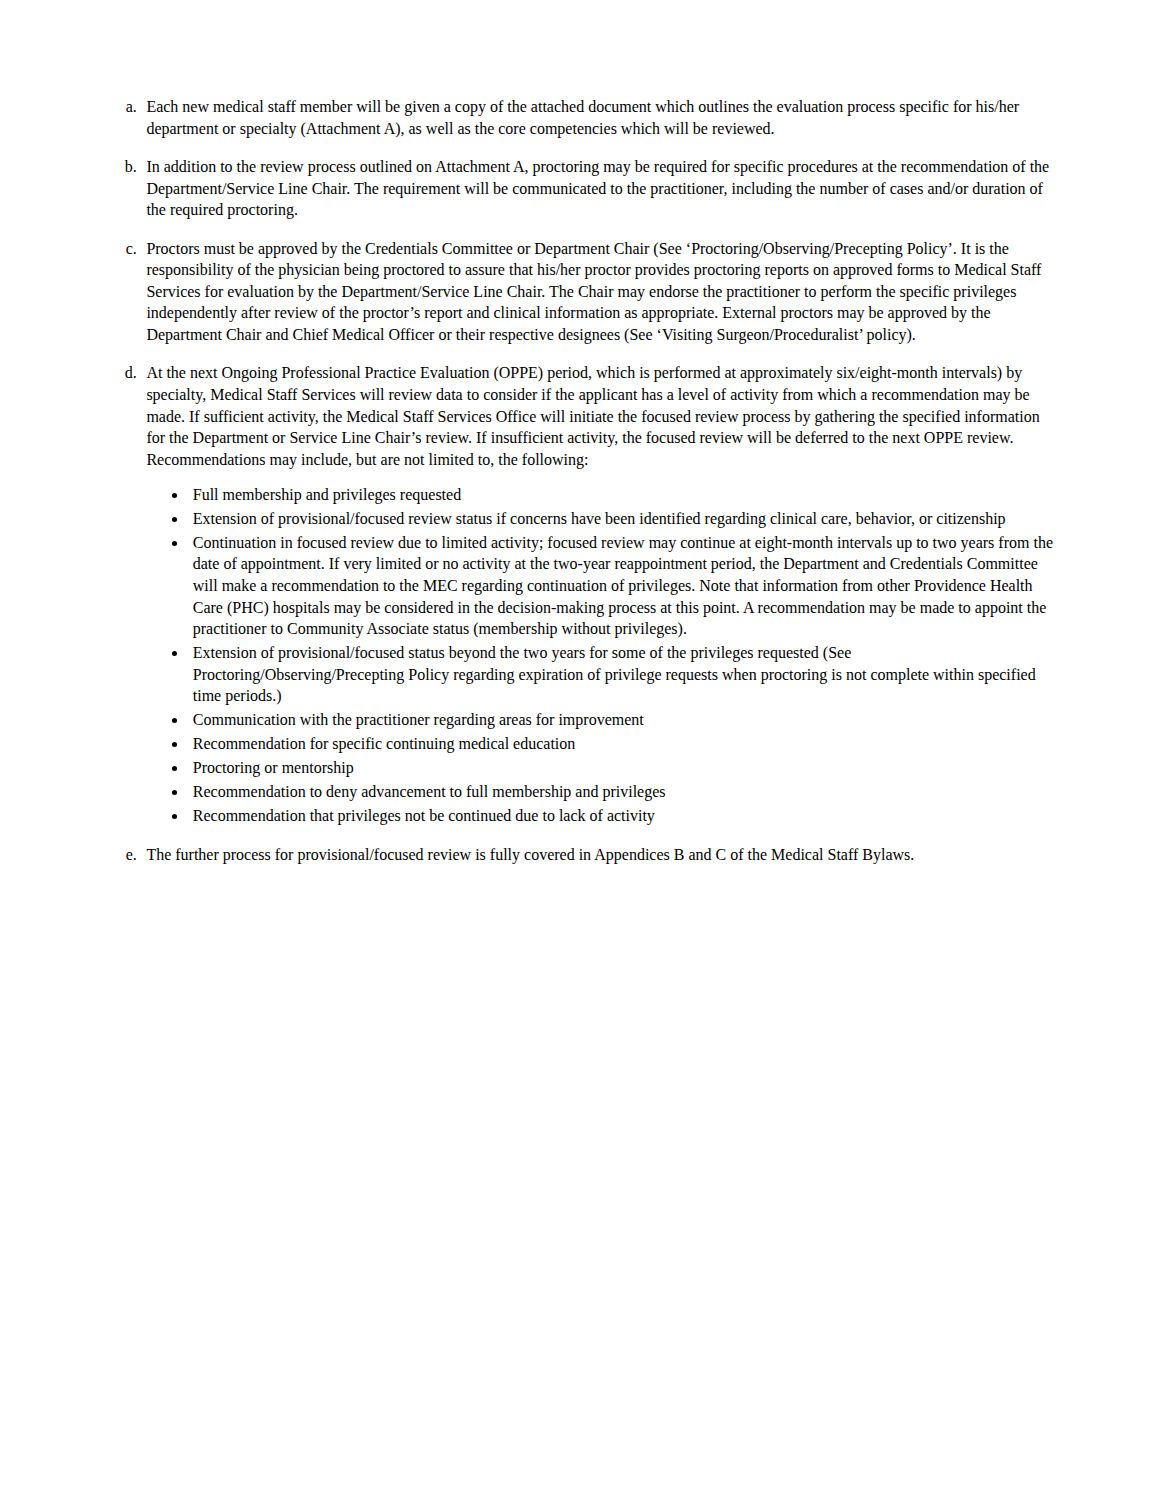Each new medical staff member will be given a copy of the attached document which outlines the evaluation process specific for his/her department or specialty (Attachment A), as well as the core competencies which will be reviewed.
In addition to the review process outlined on Attachment A, proctoring may be required for specific procedures at the recommendation of the Department/Service Line Chair. The requirement will be communicated to the practitioner, including the number of cases and/or duration of the required proctoring.
Proctors must be approved by the Credentials Committee or Department Chair (See ‘Proctoring/Observing/Precepting Policy’. It is the responsibility of the physician being proctored to assure that his/her proctor provides proctoring reports on approved forms to Medical Staff Services for evaluation by the Department/Service Line Chair. The Chair may endorse the practitioner to perform the specific privileges independently after review of the proctor’s report and clinical information as appropriate. External proctors may be approved by the Department Chair and Chief Medical Officer or their respective designees (See ‘Visiting Surgeon/Proceduralist’ policy).
At the next Ongoing Professional Practice Evaluation (OPPE) period, which is performed at approximately six/eight-month intervals) by specialty, Medical Staff Services will review data to consider if the applicant has a level of activity from which a recommendation may be made. If sufficient activity, the Medical Staff Services Office will initiate the focused review process by gathering the specified information for the Department or Service Line Chair’s review. If insufficient activity, the focused review will be deferred to the next OPPE review. Recommendations may include, but are not limited to, the following:
Full membership and privileges requested
Extension of provisional/focused review status if concerns have been identified regarding clinical care, behavior, or citizenship
Continuation in focused review due to limited activity; focused review may continue at eight-month intervals up to two years from the date of appointment. If very limited or no activity at the two-year reappointment period, the Department and Credentials Committee will make a recommendation to the MEC regarding continuation of privileges. Note that information from other Providence Health Care (PHC) hospitals may be considered in the decision-making process at this point. A recommendation may be made to appoint the practitioner to Community Associate status (membership without privileges).
Extension of provisional/focused status beyond the two years for some of the privileges requested (See Proctoring/Observing/Precepting Policy regarding expiration of privilege requests when proctoring is not complete within specified time periods.)
Communication with the practitioner regarding areas for improvement
Recommendation for specific continuing medical education
Proctoring or mentorship
Recommendation to deny advancement to full membership and privileges
Recommendation that privileges not be continued due to lack of activity
The further process for provisional/focused review is fully covered in Appendices B and C of the Medical Staff Bylaws.